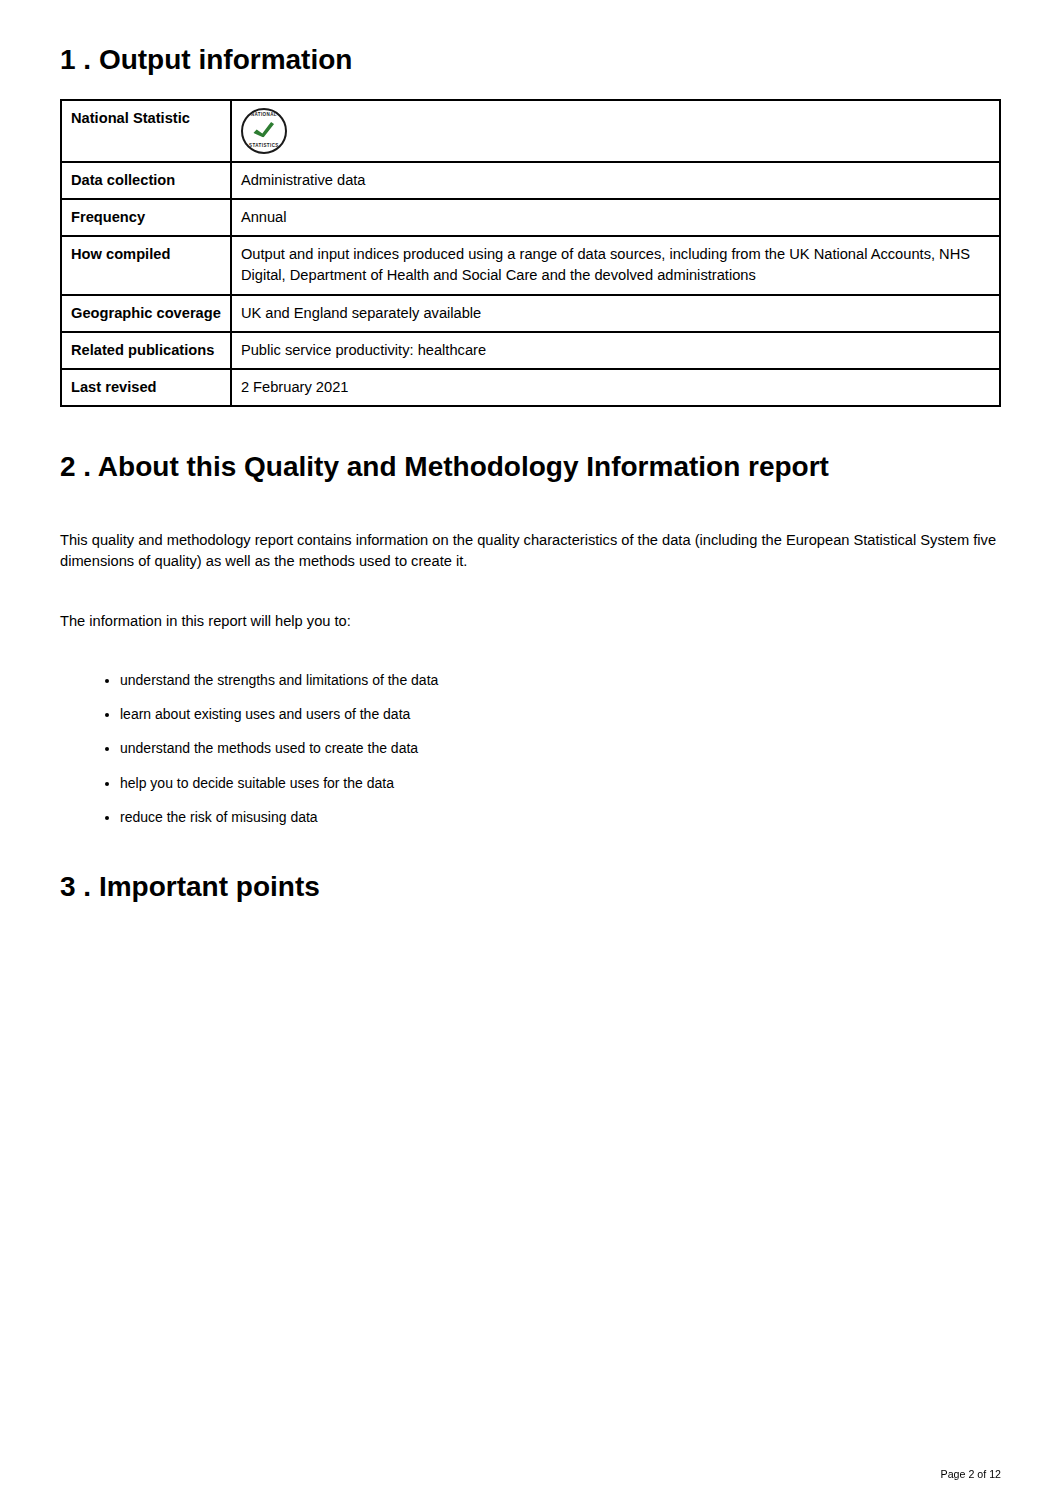1 . Output information
| National Statistic | NATIONAL STATISTICS |
| Data collection | Administrative data |
| Frequency | Annual |
| How compiled | Output and input indices produced using a range of data sources, including from the UK National Accounts, NHS Digital, Department of Health and Social Care and the devolved administrations |
| Geographic coverage | UK and England separately available |
| Related publications | Public service productivity: healthcare |
| Last revised | 2 February 2021 |
2 . About this Quality and Methodology Information report
This quality and methodology report contains information on the quality characteristics of the data (including the European Statistical System five dimensions of quality) as well as the methods used to create it.
The information in this report will help you to:
understand the strengths and limitations of the data
learn about existing uses and users of the data
understand the methods used to create the data
help you to decide suitable uses for the data
reduce the risk of misusing data
3 . Important points
Page 2 of 12